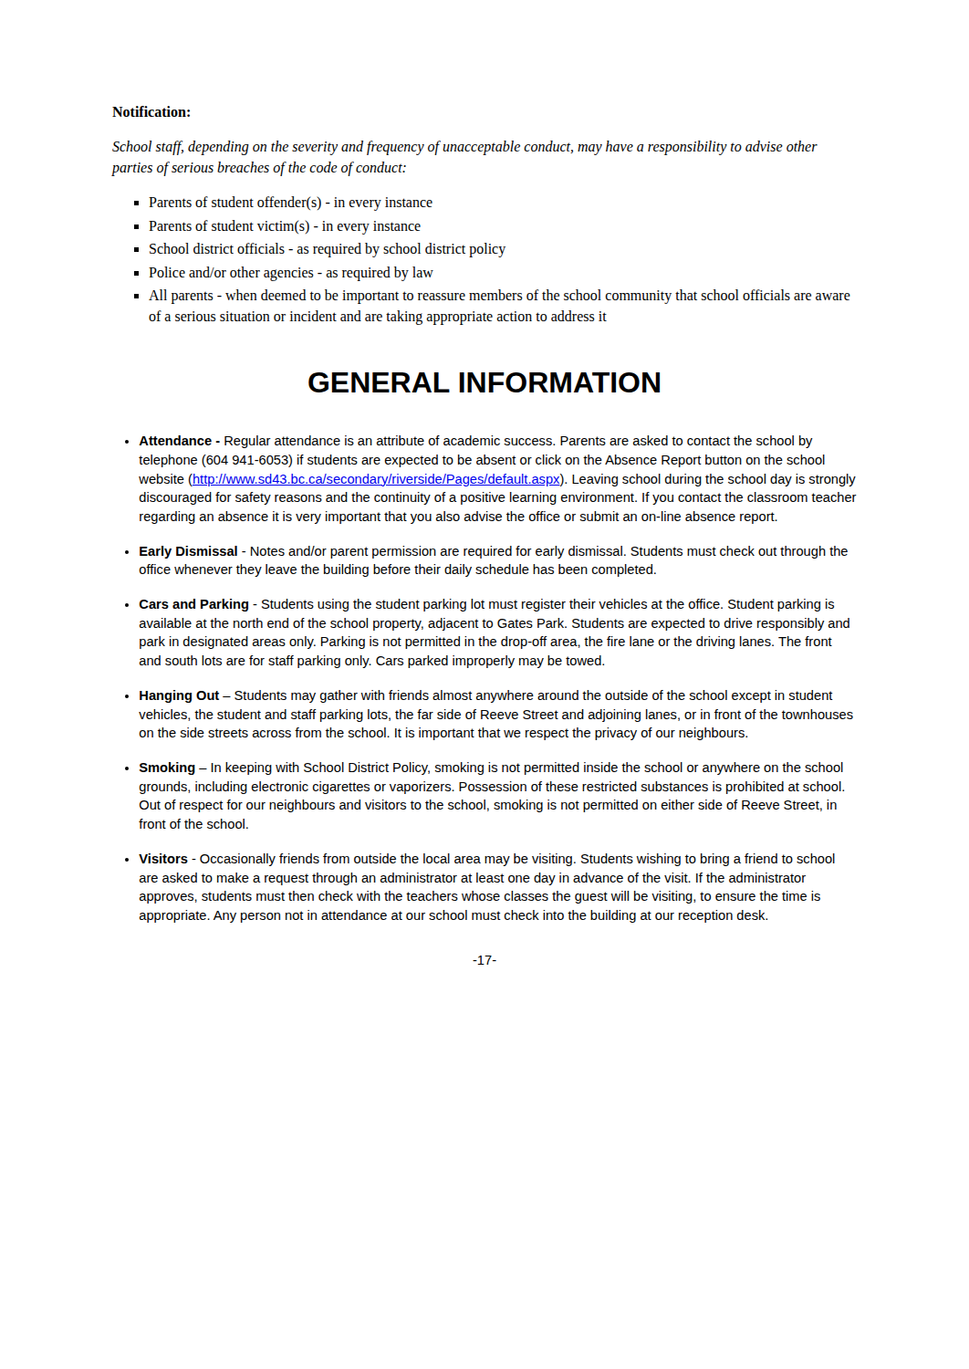Notification:
School staff, depending on the severity and frequency of unacceptable conduct, may have a responsibility to advise other parties of serious breaches of the code of conduct:
Parents of student offender(s) - in every instance
Parents of student victim(s) - in every instance
School district officials - as required by school district policy
Police and/or other agencies - as required by law
All parents - when deemed to be important to reassure members of the school community that school officials are aware of a serious situation or incident and are taking appropriate action to address it
GENERAL INFORMATION
Attendance - Regular attendance is an attribute of academic success. Parents are asked to contact the school by telephone (604 941-6053) if students are expected to be absent or click on the Absence Report button on the school website (http://www.sd43.bc.ca/secondary/riverside/Pages/default.aspx). Leaving school during the school day is strongly discouraged for safety reasons and the continuity of a positive learning environment. If you contact the classroom teacher regarding an absence it is very important that you also advise the office or submit an on-line absence report.
Early Dismissal - Notes and/or parent permission are required for early dismissal. Students must check out through the office whenever they leave the building before their daily schedule has been completed.
Cars and Parking - Students using the student parking lot must register their vehicles at the office. Student parking is available at the north end of the school property, adjacent to Gates Park. Students are expected to drive responsibly and park in designated areas only. Parking is not permitted in the drop-off area, the fire lane or the driving lanes. The front and south lots are for staff parking only. Cars parked improperly may be towed.
Hanging Out – Students may gather with friends almost anywhere around the outside of the school except in student vehicles, the student and staff parking lots, the far side of Reeve Street and adjoining lanes, or in front of the townhouses on the side streets across from the school. It is important that we respect the privacy of our neighbours.
Smoking – In keeping with School District Policy, smoking is not permitted inside the school or anywhere on the school grounds, including electronic cigarettes or vaporizers. Possession of these restricted substances is prohibited at school. Out of respect for our neighbours and visitors to the school, smoking is not permitted on either side of Reeve Street, in front of the school.
Visitors - Occasionally friends from outside the local area may be visiting. Students wishing to bring a friend to school are asked to make a request through an administrator at least one day in advance of the visit. If the administrator approves, students must then check with the teachers whose classes the guest will be visiting, to ensure the time is appropriate. Any person not in attendance at our school must check into the building at our reception desk.
-17-